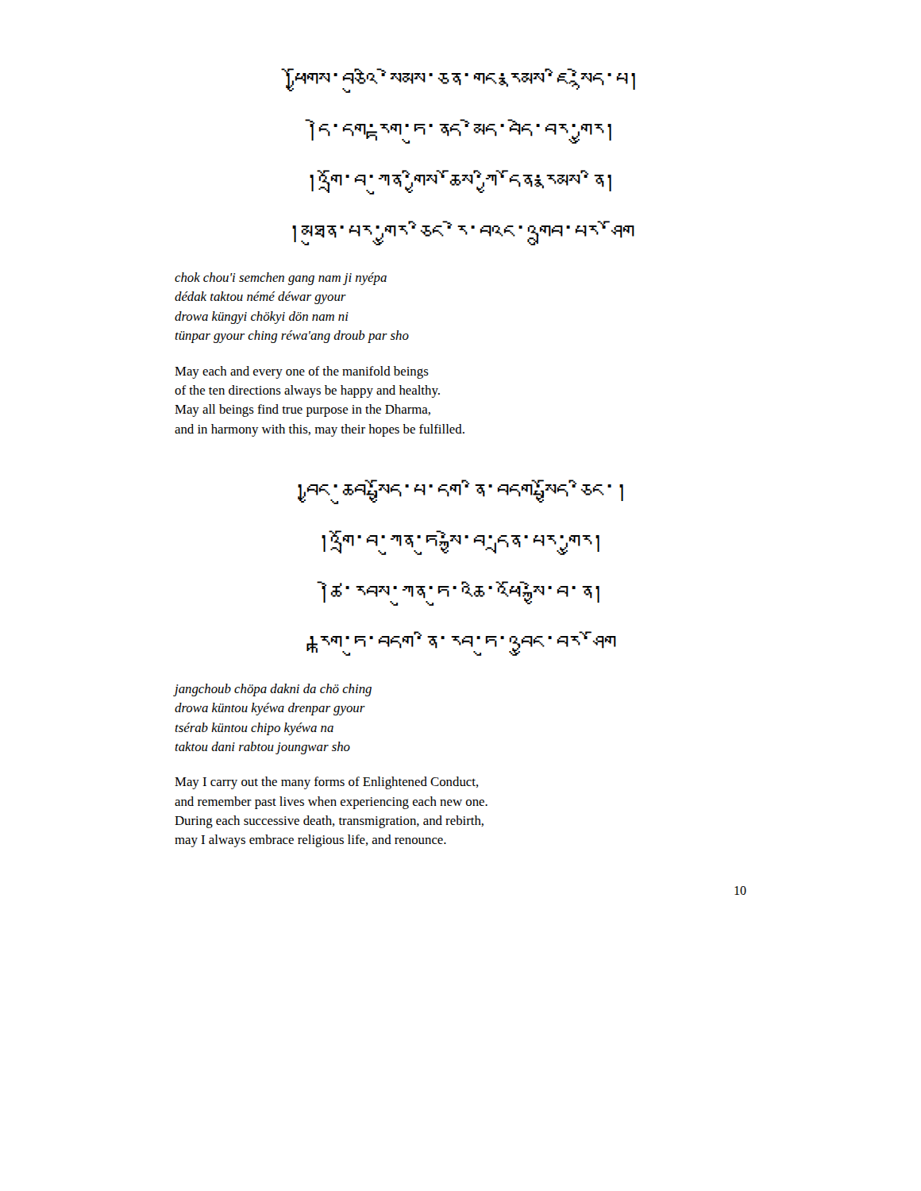།ཕྱོགས་བཅུའི་སེམས་ཅན་གང་རྣམས་ཇི་སྙེད་པ།
།དེ་དག་རྟག་ཏུ་ནད་མེད་བདེ་བར་གྱུར།
།འགྲོ་བ་ཀུན་གྱིས་ཆོས་ཀྱི་དོན་རྣམས་ནི།
།མཐུན་པར་གྱུར་ཅིང་རེ་བའང་འགྲུབ་པར་ཤོག
chok chou'i semchen gang nam ji nyépa
dédak taktou némé déwar gyour
drowa küngyi chökyi dön nam ni
tünpar gyour ching réwa'ang droub par sho
May each and every one of the manifold beings
of the ten directions always be happy and healthy.
May all beings find true purpose in the Dharma,
and in harmony with this, may their hopes be fulfilled.
།བྱང་ཆུབ་སྤྱོད་པ་དག་ནི་བདག་སྤྱོད་ཅིང་།
།འགྲོ་བ་ཀུན་ཏུ་སྐྱེ་བ་དྲན་པར་གྱུར།
།ཚེ་རབས་ཀུན་ཏུ་འཆི་འཕོ་སྐྱེ་བ་ན།
།རྟག་ཏུ་བདག་ནི་རབ་ཏུ་འབྱུང་བར་ཤོག
jangchoub chöpa dakni da chö ching
drowa küntou kyéwa drenpar gyour
tsérab küntou chipo kyéwa na
taktou dani rabtou joungwar sho
May I carry out the many forms of Enlightened Conduct,
and remember past lives when experiencing each new one.
During each successive death, transmigration, and rebirth,
may I always embrace religious life, and renounce.
10